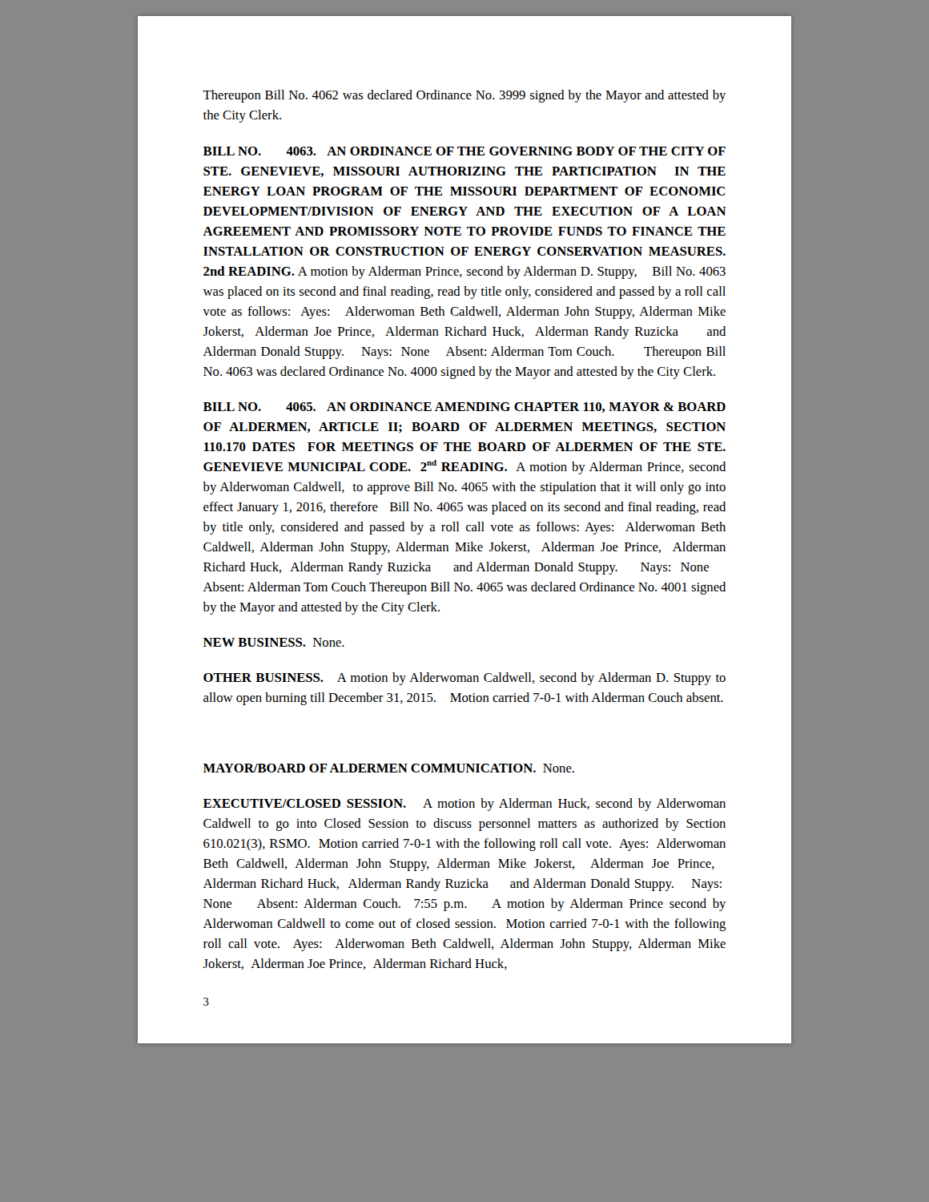Thereupon Bill No. 4062 was declared Ordinance No. 3999 signed by the Mayor and attested by the City Clerk.
BILL NO. 4063. AN ORDINANCE OF THE GOVERNING BODY OF THE CITY OF STE. GENEVIEVE, MISSOURI AUTHORIZING THE PARTICIPATION IN THE ENERGY LOAN PROGRAM OF THE MISSOURI DEPARTMENT OF ECONOMIC DEVELOPMENT/DIVISION OF ENERGY AND THE EXECUTION OF A LOAN AGREEMENT AND PROMISSORY NOTE TO PROVIDE FUNDS TO FINANCE THE INSTALLATION OR CONSTRUCTION OF ENERGY CONSERVATION MEASURES. 2nd READING. A motion by Alderman Prince, second by Alderman D. Stuppy, Bill No. 4063 was placed on its second and final reading, read by title only, considered and passed by a roll call vote as follows: Ayes: Alderwoman Beth Caldwell, Alderman John Stuppy, Alderman Mike Jokerst, Alderman Joe Prince, Alderman Richard Huck, Alderman Randy Ruzicka and Alderman Donald Stuppy. Nays: None Absent: Alderman Tom Couch. Thereupon Bill No. 4063 was declared Ordinance No. 4000 signed by the Mayor and attested by the City Clerk.
BILL NO. 4065. AN ORDINANCE AMENDING CHAPTER 110, MAYOR & BOARD OF ALDERMEN, ARTICLE II; BOARD OF ALDERMEN MEETINGS, SECTION 110.170 DATES FOR MEETINGS OF THE BOARD OF ALDERMEN OF THE STE. GENEVIEVE MUNICIPAL CODE. 2nd READING. A motion by Alderman Prince, second by Alderwoman Caldwell, to approve Bill No. 4065 with the stipulation that it will only go into effect January 1, 2016, therefore Bill No. 4065 was placed on its second and final reading, read by title only, considered and passed by a roll call vote as follows: Ayes: Alderwoman Beth Caldwell, Alderman John Stuppy, Alderman Mike Jokerst, Alderman Joe Prince, Alderman Richard Huck, Alderman Randy Ruzicka and Alderman Donald Stuppy. Nays: None Absent: Alderman Tom Couch Thereupon Bill No. 4065 was declared Ordinance No. 4001 signed by the Mayor and attested by the City Clerk.
NEW BUSINESS. None.
OTHER BUSINESS. A motion by Alderwoman Caldwell, second by Alderman D. Stuppy to allow open burning till December 31, 2015. Motion carried 7-0-1 with Alderman Couch absent.
MAYOR/BOARD OF ALDERMEN COMMUNICATION. None.
EXECUTIVE/CLOSED SESSION. A motion by Alderman Huck, second by Alderwoman Caldwell to go into Closed Session to discuss personnel matters as authorized by Section 610.021(3), RSMO. Motion carried 7-0-1 with the following roll call vote. Ayes: Alderwoman Beth Caldwell, Alderman John Stuppy, Alderman Mike Jokerst, Alderman Joe Prince, Alderman Richard Huck, Alderman Randy Ruzicka and Alderman Donald Stuppy. Nays: None Absent: Alderman Couch. 7:55 p.m. A motion by Alderman Prince second by Alderwoman Caldwell to come out of closed session. Motion carried 7-0-1 with the following roll call vote. Ayes: Alderwoman Beth Caldwell, Alderman John Stuppy, Alderman Mike Jokerst, Alderman Joe Prince, Alderman Richard Huck,
3